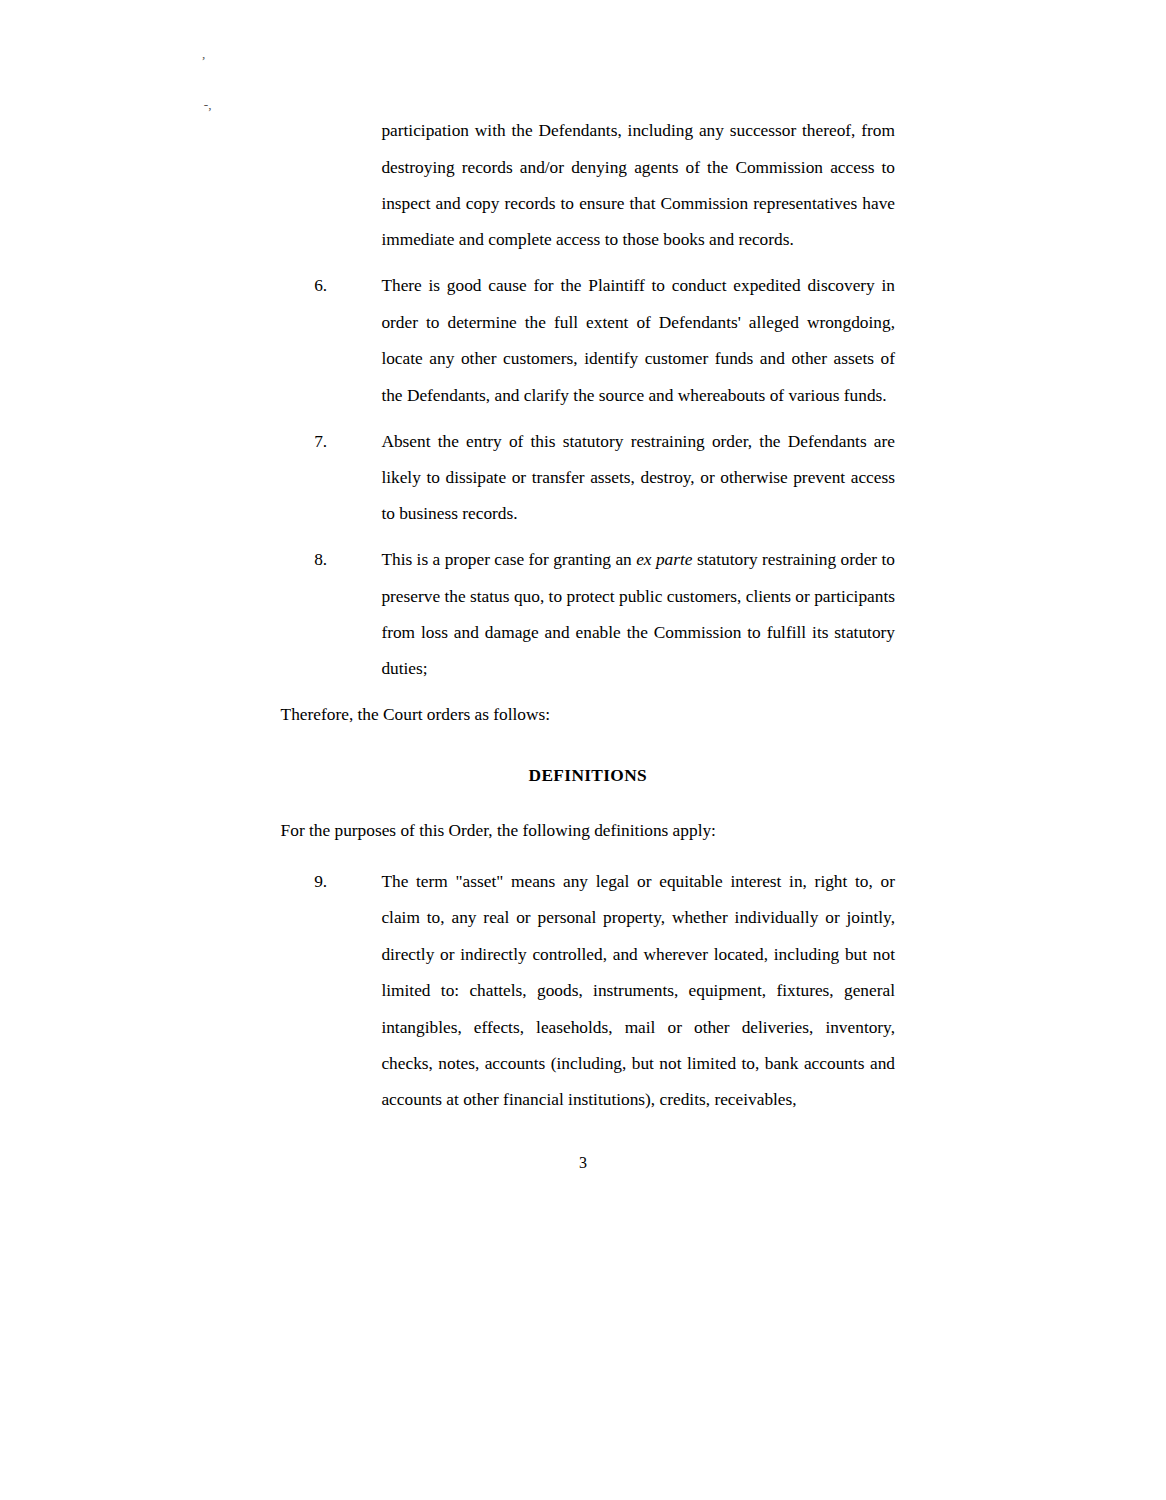, -,
participation with the Defendants, including any successor thereof, from destroying records and/or denying agents of the Commission access to inspect and copy records to ensure that Commission representatives have immediate and complete access to those books and records.
6. There is good cause for the Plaintiff to conduct expedited discovery in order to determine the full extent of Defendants' alleged wrongdoing, locate any other customers, identify customer funds and other assets of the Defendants, and clarify the source and whereabouts of various funds.
7. Absent the entry of this statutory restraining order, the Defendants are likely to dissipate or transfer assets, destroy, or otherwise prevent access to business records.
8. This is a proper case for granting an ex parte statutory restraining order to preserve the status quo, to protect public customers, clients or participants from loss and damage and enable the Commission to fulfill its statutory duties;
Therefore, the Court orders as follows:
DEFINITIONS
For the purposes of this Order, the following definitions apply:
9. The term "asset" means any legal or equitable interest in, right to, or claim to, any real or personal property, whether individually or jointly, directly or indirectly controlled, and wherever located, including but not limited to: chattels, goods, instruments, equipment, fixtures, general intangibles, effects, leaseholds, mail or other deliveries, inventory, checks, notes, accounts (including, but not limited to, bank accounts and accounts at other financial institutions), credits, receivables,
3